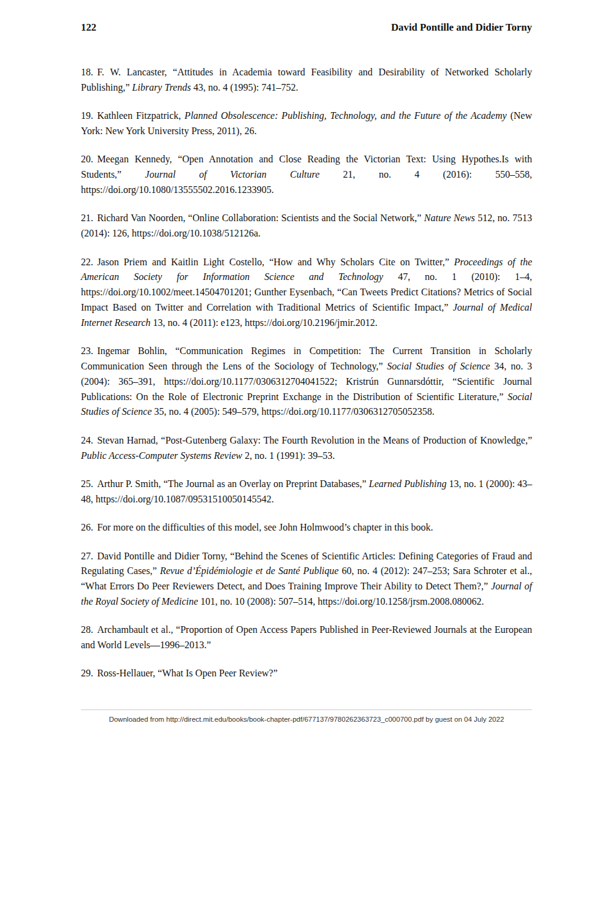122 David Pontille and Didier Torny
F. W. Lancaster, “Attitudes in Academia toward Feasibility and Desirability of Networked Scholarly Publishing,” Library Trends 43, no. 4 (1995): 741–752.
Kathleen Fitzpatrick, Planned Obsolescence: Publishing, Technology, and the Future of the Academy (New York: New York University Press, 2011), 26.
Meegan Kennedy, “Open Annotation and Close Reading the Victorian Text: Using Hypothes.Is with Students,” Journal of Victorian Culture 21, no. 4 (2016): 550–558, https://doi.org/10.1080/13555502.2016.1233905.
Richard Van Noorden, “Online Collaboration: Scientists and the Social Network,” Nature News 512, no. 7513 (2014): 126, https://doi.org/10.1038/512126a.
Jason Priem and Kaitlin Light Costello, “How and Why Scholars Cite on Twitter,” Proceedings of the American Society for Information Science and Technology 47, no. 1 (2010): 1–4, https://doi.org/10.1002/meet.14504701201; Gunther Eysenbach, “Can Tweets Predict Citations? Metrics of Social Impact Based on Twitter and Correlation with Traditional Metrics of Scientific Impact,” Journal of Medical Internet Research 13, no. 4 (2011): e123, https://doi.org/10.2196/jmir.2012.
Ingemar Bohlin, “Communication Regimes in Competition: The Current Transition in Scholarly Communication Seen through the Lens of the Sociology of Technology,” Social Studies of Science 34, no. 3 (2004): 365–391, https://doi.org/10.1177/0306312704041522; Kristrún Gunnarsdóttir, “Scientific Journal Publications: On the Role of Electronic Preprint Exchange in the Distribution of Scientific Literature,” Social Studies of Science 35, no. 4 (2005): 549–579, https://doi.org/10.1177/0306312705052358.
Stevan Harnad, “Post-Gutenberg Galaxy: The Fourth Revolution in the Means of Production of Knowledge,” Public Access-Computer Systems Review 2, no. 1 (1991): 39–53.
Arthur P. Smith, “The Journal as an Overlay on Preprint Databases,” Learned Publishing 13, no. 1 (2000): 43–48, https://doi.org/10.1087/09531510050145542.
For more on the difficulties of this model, see John Holmwood’s chapter in this book.
David Pontille and Didier Torny, “Behind the Scenes of Scientific Articles: Defining Categories of Fraud and Regulating Cases,” Revue d’Épidémiologie et de Santé Publique 60, no. 4 (2012): 247–253; Sara Schroter et al., “What Errors Do Peer Reviewers Detect, and Does Training Improve Their Ability to Detect Them?,” Journal of the Royal Society of Medicine 101, no. 10 (2008): 507–514, https://doi.org/10.1258/jrsm.2008.080062.
Archambault et al., “Proportion of Open Access Papers Published in Peer-Reviewed Journals at the European and World Levels—1996–2013.”
Ross-Hellauer, “What Is Open Peer Review?”
Downloaded from http://direct.mit.edu/books/book-chapter-pdf/677137/9780262363723_c000700.pdf by guest on 04 July 2022